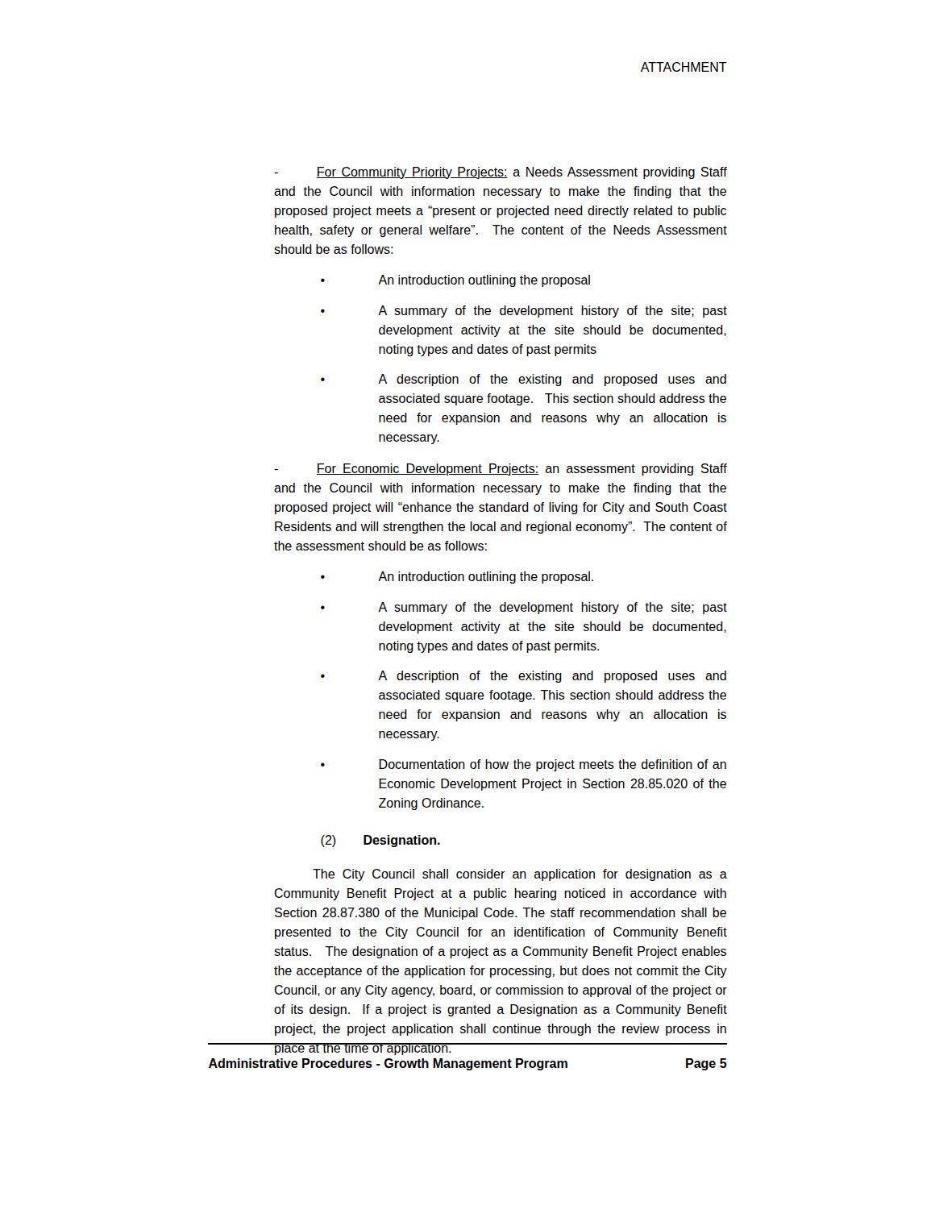ATTACHMENT
-For Community Priority Projects: a Needs Assessment providing Staff and the Council with information necessary to make the finding that the proposed project meets a “present or projected need directly related to public health, safety or general welfare”. The content of the Needs Assessment should be as follows:
An introduction outlining the proposal
A summary of the development history of the site; past development activity at the site should be documented, noting types and dates of past permits
A description of the existing and proposed uses and associated square footage. This section should address the need for expansion and reasons why an allocation is necessary.
-For Economic Development Projects: an assessment providing Staff and the Council with information necessary to make the finding that the proposed project will “enhance the standard of living for City and South Coast Residents and will strengthen the local and regional economy”. The content of the assessment should be as follows:
An introduction outlining the proposal.
A summary of the development history of the site; past development activity at the site should be documented, noting types and dates of past permits.
A description of the existing and proposed uses and associated square footage. This section should address the need for expansion and reasons why an allocation is necessary.
Documentation of how the project meets the definition of an Economic Development Project in Section 28.85.020 of the Zoning Ordinance.
(2) Designation.
The City Council shall consider an application for designation as a Community Benefit Project at a public hearing noticed in accordance with Section 28.87.380 of the Municipal Code. The staff recommendation shall be presented to the City Council for an identification of Community Benefit status. The designation of a project as a Community Benefit Project enables the acceptance of the application for processing, but does not commit the City Council, or any City agency, board, or commission to approval of the project or of its design. If a project is granted a Designation as a Community Benefit project, the project application shall continue through the review process in place at the time of application.
Administrative Procedures - Growth Management Program Page 5